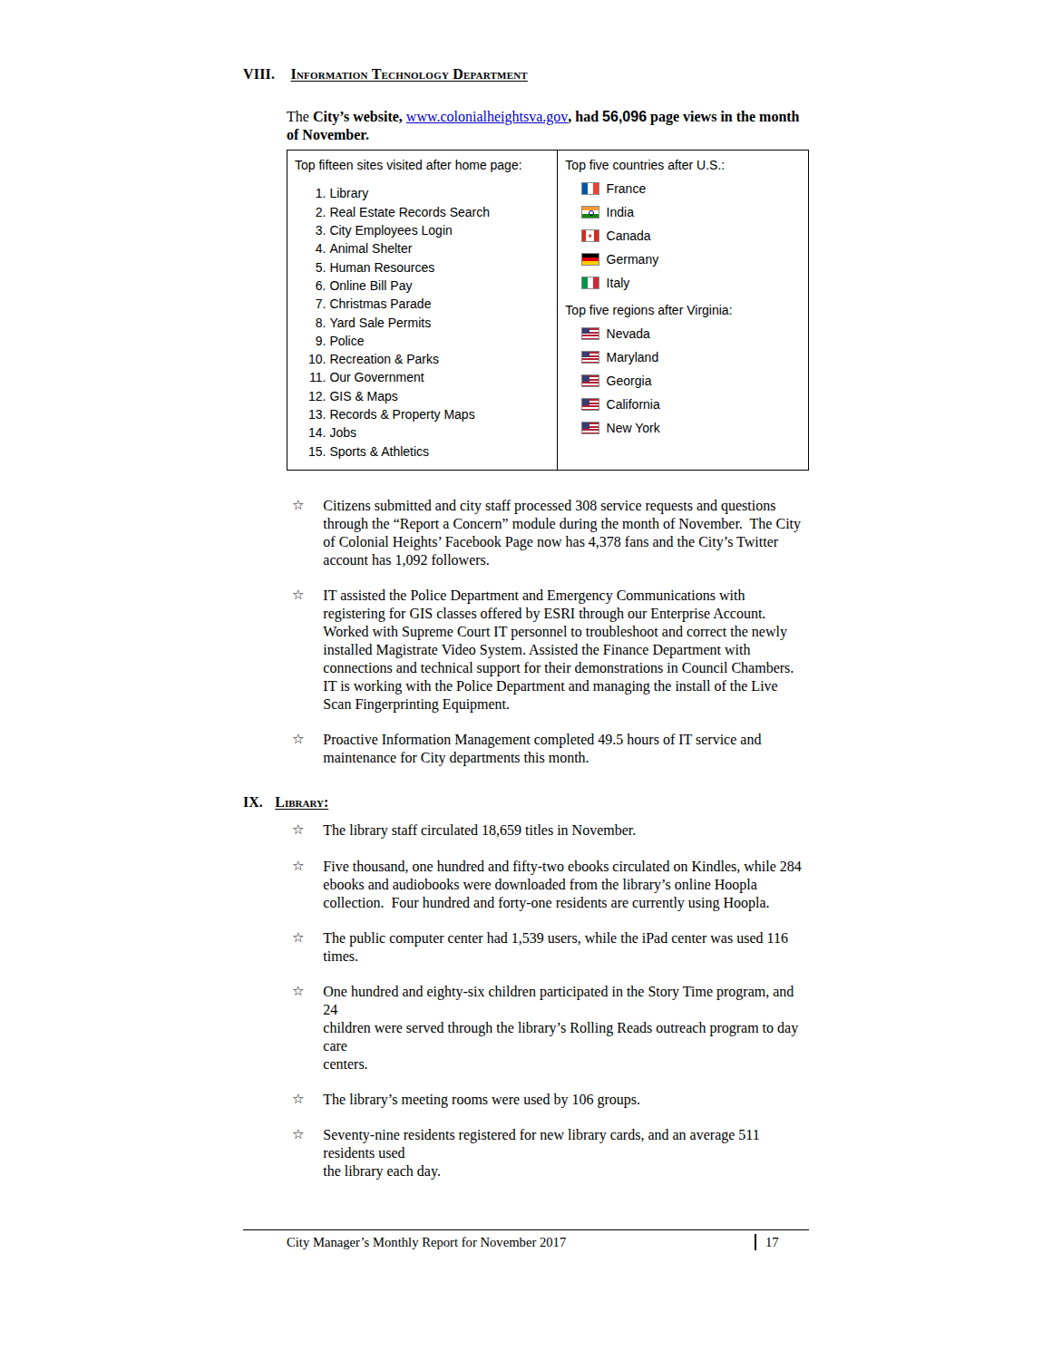VIII. Information Technology Department
The City’s website, www.colonialheightsva.gov, had 56,096 page views in the month of November.
| Top fifteen sites visited after home page: Library Real Estate Records Search City Employees Login Animal Shelter Human Resources Online Bill Pay Christmas Parade Yard Sale Permits Police Recreation & Parks Our Government GIS & Maps Records & Property Maps Jobs Sports & Athletics | Top five countries after U.S.: France India Canada Germany Italy Top five regions after Virginia: Nevada Maryland Georgia California New York |
Citizens submitted and city staff processed 308 service requests and questions through the “Report a Concern” module during the month of November. The City of Colonial Heights’ Facebook Page now has 4,378 fans and the City’s Twitter account has 1,092 followers.
IT assisted the Police Department and Emergency Communications with registering for GIS classes offered by ESRI through our Enterprise Account. Worked with Supreme Court IT personnel to troubleshoot and correct the newly installed Magistrate Video System. Assisted the Finance Department with connections and technical support for their demonstrations in Council Chambers. IT is working with the Police Department and managing the install of the Live Scan Fingerprinting Equipment.
Proactive Information Management completed 49.5 hours of IT service and maintenance for City departments this month.
IX. Library:
The library staff circulated 18,659 titles in November.
Five thousand, one hundred and fifty-two ebooks circulated on Kindles, while 284 ebooks and audiobooks were downloaded from the library’s online Hoopla collection. Four hundred and forty-one residents are currently using Hoopla.
The public computer center had 1,539 users, while the iPad center was used 116 times.
One hundred and eighty-six children participated in the Story Time program, and 24
children were served through the library’s Rolling Reads outreach program to day care
centers.
The library’s meeting rooms were used by 106 groups.
Seventy-nine residents registered for new library cards, and an average 511 residents used
the library each day.
City Manager’s Monthly Report for November 2017 17